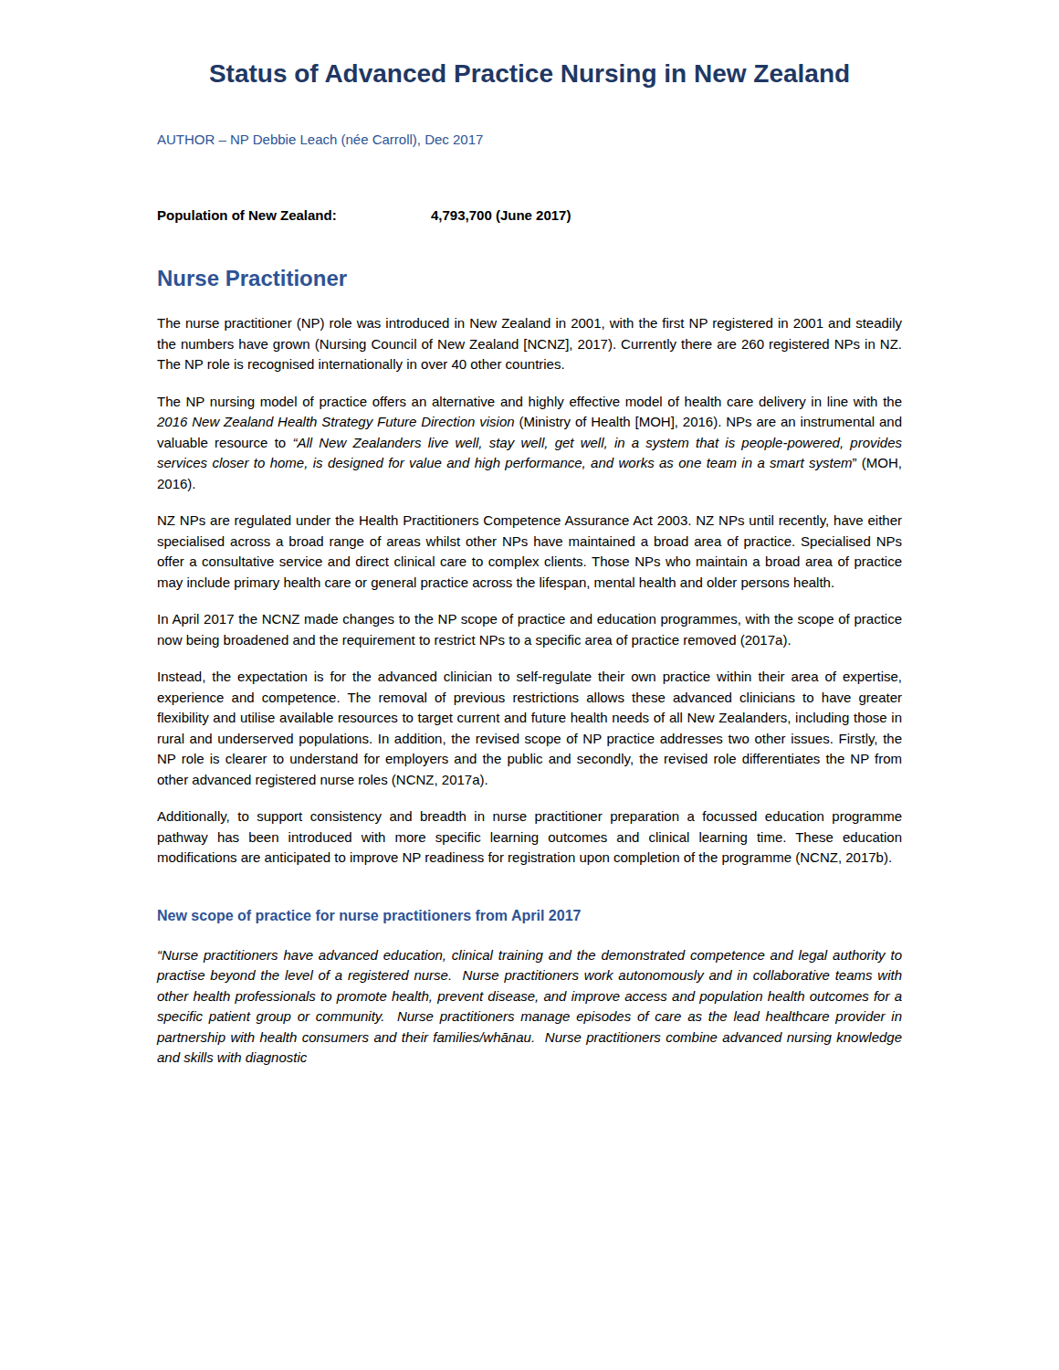Status of Advanced Practice Nursing in New Zealand
AUTHOR – NP Debbie Leach (née Carroll), Dec 2017
Population of New Zealand: 4,793,700 (June 2017)
Nurse Practitioner
The nurse practitioner (NP) role was introduced in New Zealand in 2001, with the first NP registered in 2001 and steadily the numbers have grown (Nursing Council of New Zealand [NCNZ], 2017). Currently there are 260 registered NPs in NZ. The NP role is recognised internationally in over 40 other countries.
The NP nursing model of practice offers an alternative and highly effective model of health care delivery in line with the 2016 New Zealand Health Strategy Future Direction vision (Ministry of Health [MOH], 2016). NPs are an instrumental and valuable resource to “All New Zealanders live well, stay well, get well, in a system that is people-powered, provides services closer to home, is designed for value and high performance, and works as one team in a smart system” (MOH, 2016).
NZ NPs are regulated under the Health Practitioners Competence Assurance Act 2003. NZ NPs until recently, have either specialised across a broad range of areas whilst other NPs have maintained a broad area of practice. Specialised NPs offer a consultative service and direct clinical care to complex clients. Those NPs who maintain a broad area of practice may include primary health care or general practice across the lifespan, mental health and older persons health.
In April 2017 the NCNZ made changes to the NP scope of practice and education programmes, with the scope of practice now being broadened and the requirement to restrict NPs to a specific area of practice removed (2017a).
Instead, the expectation is for the advanced clinician to self-regulate their own practice within their area of expertise, experience and competence. The removal of previous restrictions allows these advanced clinicians to have greater flexibility and utilise available resources to target current and future health needs of all New Zealanders, including those in rural and underserved populations. In addition, the revised scope of NP practice addresses two other issues. Firstly, the NP role is clearer to understand for employers and the public and secondly, the revised role differentiates the NP from other advanced registered nurse roles (NCNZ, 2017a).
Additionally, to support consistency and breadth in nurse practitioner preparation a focussed education programme pathway has been introduced with more specific learning outcomes and clinical learning time. These education modifications are anticipated to improve NP readiness for registration upon completion of the programme (NCNZ, 2017b).
New scope of practice for nurse practitioners from April 2017
“Nurse practitioners have advanced education, clinical training and the demonstrated competence and legal authority to practise beyond the level of a registered nurse. Nurse practitioners work autonomously and in collaborative teams with other health professionals to promote health, prevent disease, and improve access and population health outcomes for a specific patient group or community. Nurse practitioners manage episodes of care as the lead healthcare provider in partnership with health consumers and their families/whānau. Nurse practitioners combine advanced nursing knowledge and skills with diagnostic